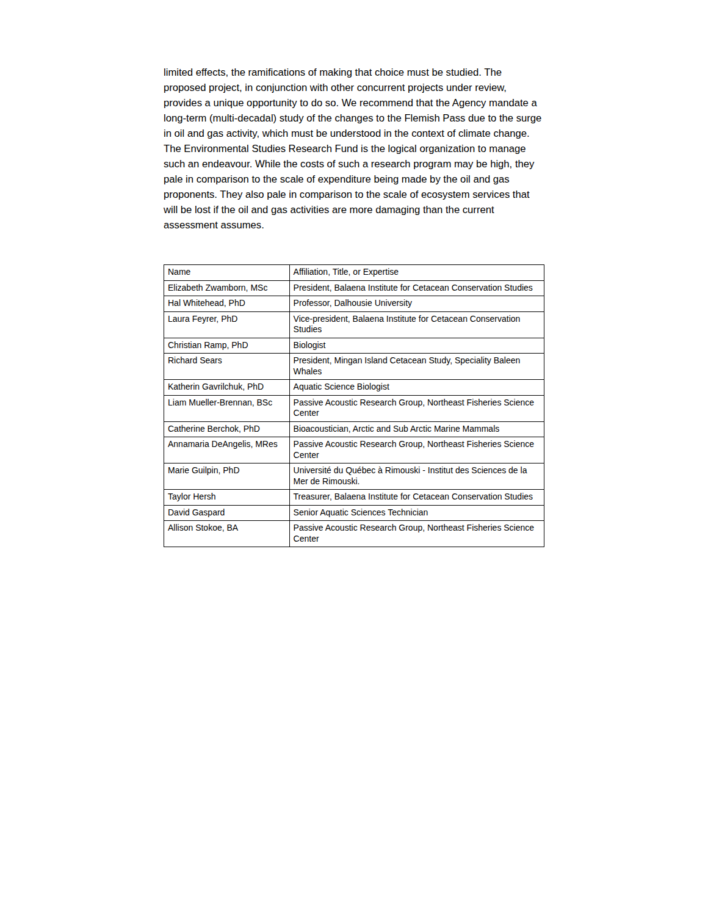limited effects, the ramifications of making that choice must be studied. The proposed project, in conjunction with other concurrent projects under review, provides a unique opportunity to do so. We recommend that the Agency mandate a long-term (multi-decadal) study of the changes to the Flemish Pass due to the surge in oil and gas activity, which must be understood in the context of climate change. The Environmental Studies Research Fund is the logical organization to manage such an endeavour. While the costs of such a research program may be high, they pale in comparison to the scale of expenditure being made by the oil and gas proponents. They also pale in comparison to the scale of ecosystem services that will be lost if the oil and gas activities are more damaging than the current assessment assumes.
| Name | Affiliation, Title, or Expertise |
| Elizabeth Zwamborn, MSc | President, Balaena Institute for Cetacean Conservation Studies |
| Hal Whitehead, PhD | Professor, Dalhousie University |
| Laura Feyrer, PhD | Vice-president, Balaena Institute for Cetacean Conservation Studies |
| Christian Ramp, PhD | Biologist |
| Richard Sears | President, Mingan Island Cetacean Study, Speciality Baleen Whales |
| Katherin Gavrilchuk, PhD | Aquatic Science Biologist |
| Liam Mueller-Brennan, BSc | Passive Acoustic Research Group, Northeast Fisheries Science Center |
| Catherine Berchok, PhD | Bioacoustician, Arctic and Sub Arctic Marine Mammals |
| Annamaria DeAngelis, MRes | Passive Acoustic Research Group, Northeast Fisheries Science Center |
| Marie Guilpin, PhD | Université du Québec à Rimouski - Institut des Sciences de la Mer de Rimouski. |
| Taylor Hersh | Treasurer, Balaena Institute for Cetacean Conservation Studies |
| David Gaspard | Senior Aquatic Sciences Technician |
| Allison Stokoe, BA | Passive Acoustic Research Group, Northeast Fisheries Science Center |